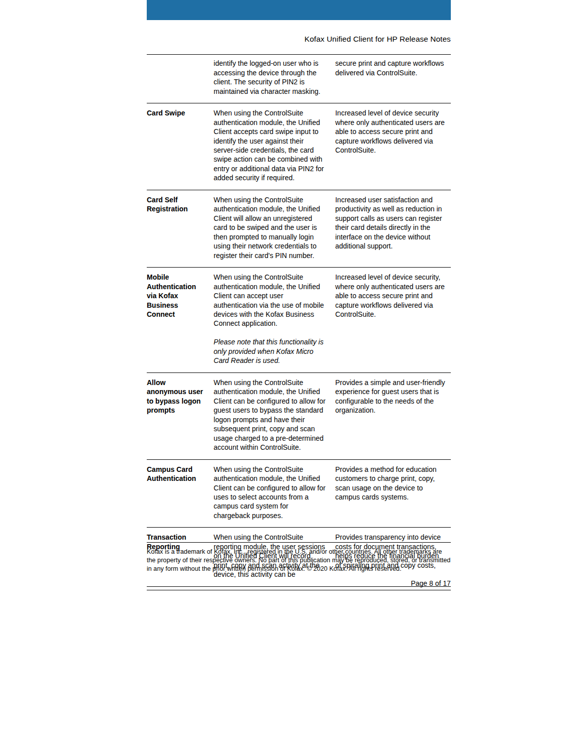Kofax Unified Client for HP Release Notes
| | identify the logged-on user who is accessing the device through the client. The security of PIN2 is maintained via character masking. | secure print and capture workflows delivered via ControlSuite. |
| Card Swipe | When using the ControlSuite authentication module, the Unified Client accepts card swipe input to identify the user against their server-side credentials, the card swipe action can be combined with entry or additional data via PIN2 for added security if required. | Increased level of device security where only authenticated users are able to access secure print and capture workflows delivered via ControlSuite. |
| Card Self Registration | When using the ControlSuite authentication module, the Unified Client will allow an unregistered card to be swiped and the user is then prompted to manually login using their network credentials to register their card's PIN number. | Increased user satisfaction and productivity as well as reduction in support calls as users can register their card details directly in the interface on the device without additional support. |
| Mobile Authentication via Kofax Business Connect | When using the ControlSuite authentication module, the Unified Client can accept user authentication via the use of mobile devices with the Kofax Business Connect application. Please note that this functionality is only provided when Kofax Micro Card Reader is used. | Increased level of device security, where only authenticated users are able to access secure print and capture workflows delivered via ControlSuite. |
| Allow anonymous user to bypass logon prompts | When using the ControlSuite authentication module, the Unified Client can be configured to allow for guest users to bypass the standard logon prompts and have their subsequent print, copy and scan usage charged to a pre-determined account within ControlSuite. | Provides a simple and user-friendly experience for guest users that is configurable to the needs of the organization. |
| Campus Card Authentication | When using the ControlSuite authentication module, the Unified Client can be configured to allow for uses to select accounts from a campus card system for chargeback purposes. | Provides a method for education customers to charge print, copy, scan usage on the device to campus cards systems. |
| Transaction Reporting | When using the ControlSuite reporting module, the user sessions on the Unified Client will record print, copy and scan activity at the device, this activity can be | Provides transparency into device costs for document transactions, helps reduce the financial burden of spiraling print and copy costs, |
Kofax is a trademark of Kofax, Inc., registered in the U.S. and/or other countries. All other trademarks are the property of their respective owners. No part of this publication may be reproduced, stored, or transmitted in any form without the prior written permission of Kofax. © 2020 Kofax. All rights reserved.
Page 8 of 17